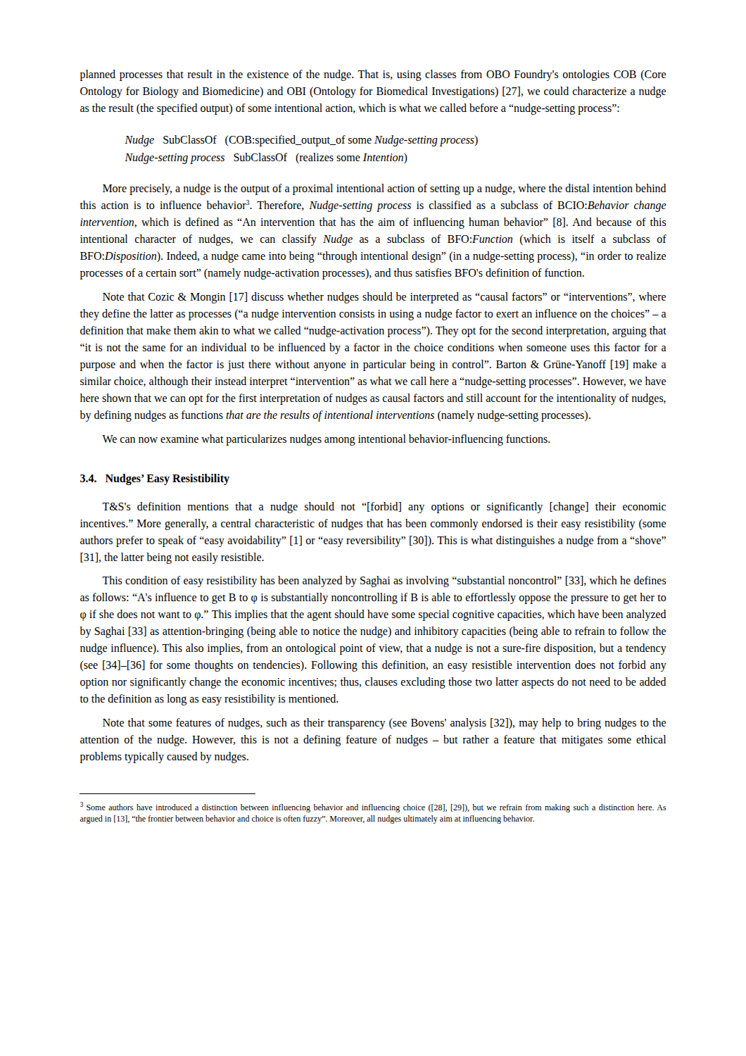planned processes that result in the existence of the nudge. That is, using classes from OBO Foundry's ontologies COB (Core Ontology for Biology and Biomedicine) and OBI (Ontology for Biomedical Investigations) [27], we could characterize a nudge as the result (the specified output) of some intentional action, which is what we called before a “nudge-setting process”:
Nudge SubClassOf (COB:specified_output_of some Nudge-setting process) Nudge-setting process SubClassOf (realizes some Intention)
More precisely, a nudge is the output of a proximal intentional action of setting up a nudge, where the distal intention behind this action is to influence behavior3. Therefore, Nudge-setting process is classified as a subclass of BCIO:Behavior change intervention, which is defined as “An intervention that has the aim of influencing human behavior” [8]. And because of this intentional character of nudges, we can classify Nudge as a subclass of BFO:Function (which is itself a subclass of BFO:Disposition). Indeed, a nudge came into being “through intentional design” (in a nudge-setting process), “in order to realize processes of a certain sort” (namely nudge-activation processes), and thus satisfies BFO's definition of function.
Note that Cozic & Mongin [17] discuss whether nudges should be interpreted as “causal factors” or “interventions”, where they define the latter as processes (“a nudge intervention consists in using a nudge factor to exert an influence on the choices” – a definition that make them akin to what we called “nudge-activation process”). They opt for the second interpretation, arguing that “it is not the same for an individual to be influenced by a factor in the choice conditions when someone uses this factor for a purpose and when the factor is just there without anyone in particular being in control”. Barton & Grüne-Yanoff [19] make a similar choice, although their instead interpret “intervention” as what we call here a “nudge-setting processes”. However, we have here shown that we can opt for the first interpretation of nudges as causal factors and still account for the intentionality of nudges, by defining nudges as functions that are the results of intentional interventions (namely nudge-setting processes).
We can now examine what particularizes nudges among intentional behavior-influencing functions.
3.4. Nudges’ Easy Resistibility
T&S's definition mentions that a nudge should not “[forbid] any options or significantly [change] their economic incentives.” More generally, a central characteristic of nudges that has been commonly endorsed is their easy resistibility (some authors prefer to speak of “easy avoidability” [1] or “easy reversibility” [30]). This is what distinguishes a nudge from a “shove” [31], the latter being not easily resistible.
This condition of easy resistibility has been analyzed by Saghai as involving “substantial noncontrol” [33], which he defines as follows: “A's influence to get B to φ is substantially noncontrolling if B is able to effortlessly oppose the pressure to get her to φ if she does not want to φ.” This implies that the agent should have some special cognitive capacities, which have been analyzed by Saghai [33] as attention-bringing (being able to notice the nudge) and inhibitory capacities (being able to refrain to follow the nudge influence). This also implies, from an ontological point of view, that a nudge is not a sure-fire disposition, but a tendency (see [34]–[36] for some thoughts on tendencies). Following this definition, an easy resistible intervention does not forbid any option nor significantly change the economic incentives; thus, clauses excluding those two latter aspects do not need to be added to the definition as long as easy resistibility is mentioned.
Note that some features of nudges, such as their transparency (see Bovens' analysis [32]), may help to bring nudges to the attention of the nudge. However, this is not a defining feature of nudges – but rather a feature that mitigates some ethical problems typically caused by nudges.
3 Some authors have introduced a distinction between influencing behavior and influencing choice ([28], [29]), but we refrain from making such a distinction here. As argued in [13], “the frontier between behavior and choice is often fuzzy”. Moreover, all nudges ultimately aim at influencing behavior.